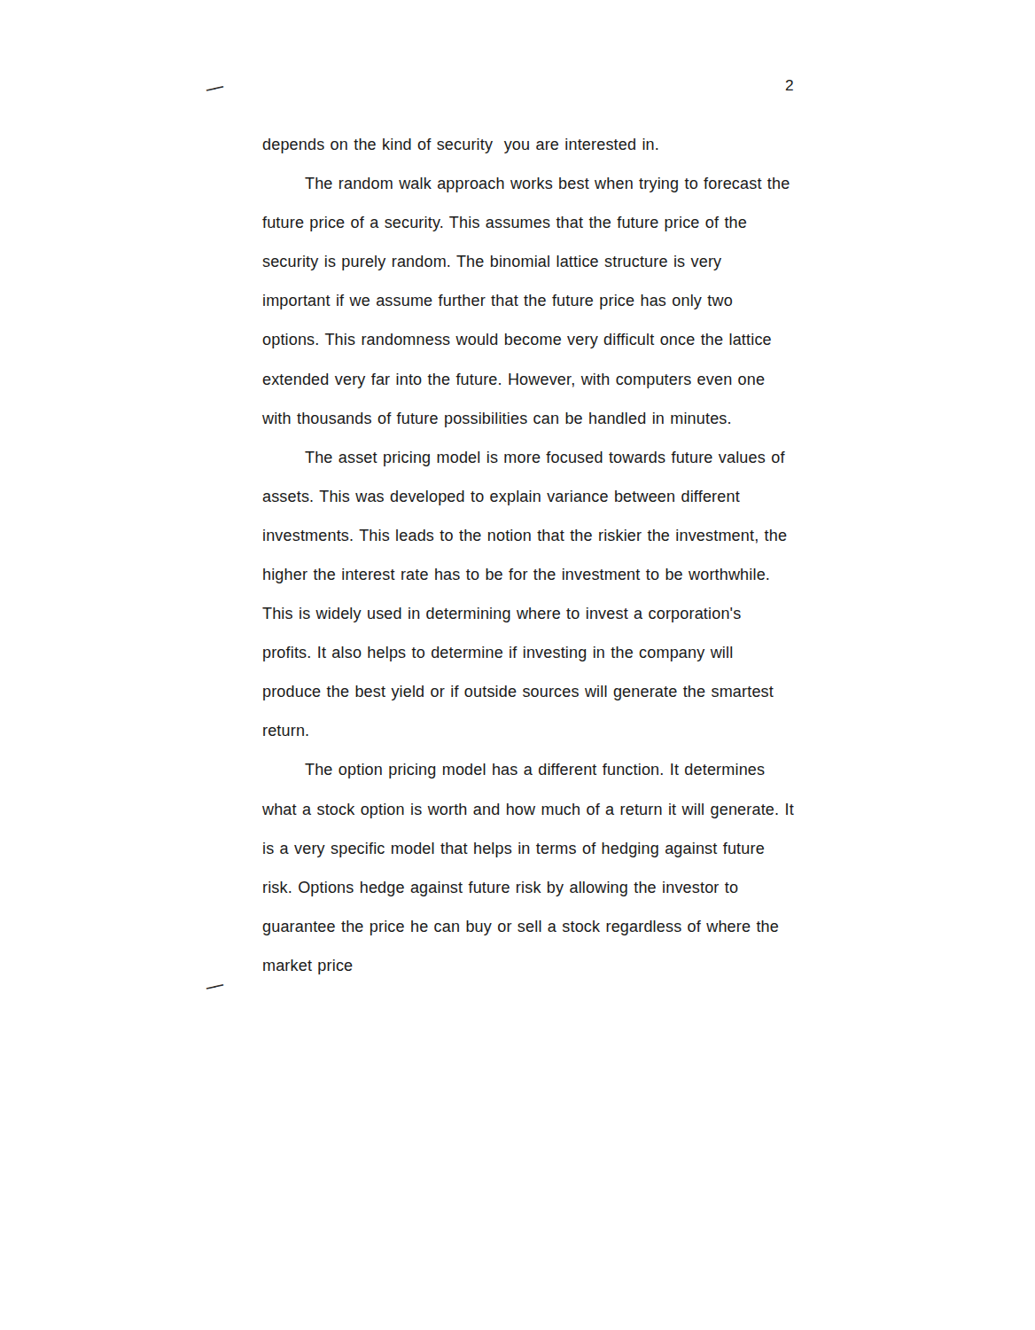‾‾ ‾‾
2
depends on the kind of security you are interested in.
The random walk approach works best when trying to forecast the future price of a security. This assumes that the future price of the security is purely random. The binomial lattice structure is very important if we assume further that the future price has only two options. This randomness would become very difficult once the lattice extended very far into the future. However, with computers even one with thousands of future possibilities can be handled in minutes.
The asset pricing model is more focused towards future values of assets. This was developed to explain variance between different investments. This leads to the notion that the riskier the investment, the higher the interest rate has to be for the investment to be worthwhile. This is widely used in determining where to invest a corporation's profits. It also helps to determine if investing in the company will produce the best yield or if outside sources will generate the smartest return.
The option pricing model has a different function. It determines what a stock option is worth and how much of a return it will generate. It is a very specific model that helps in terms of hedging against future risk. Options hedge against future risk by allowing the investor to guarantee the price he can buy or sell a stock regardless of where the market price